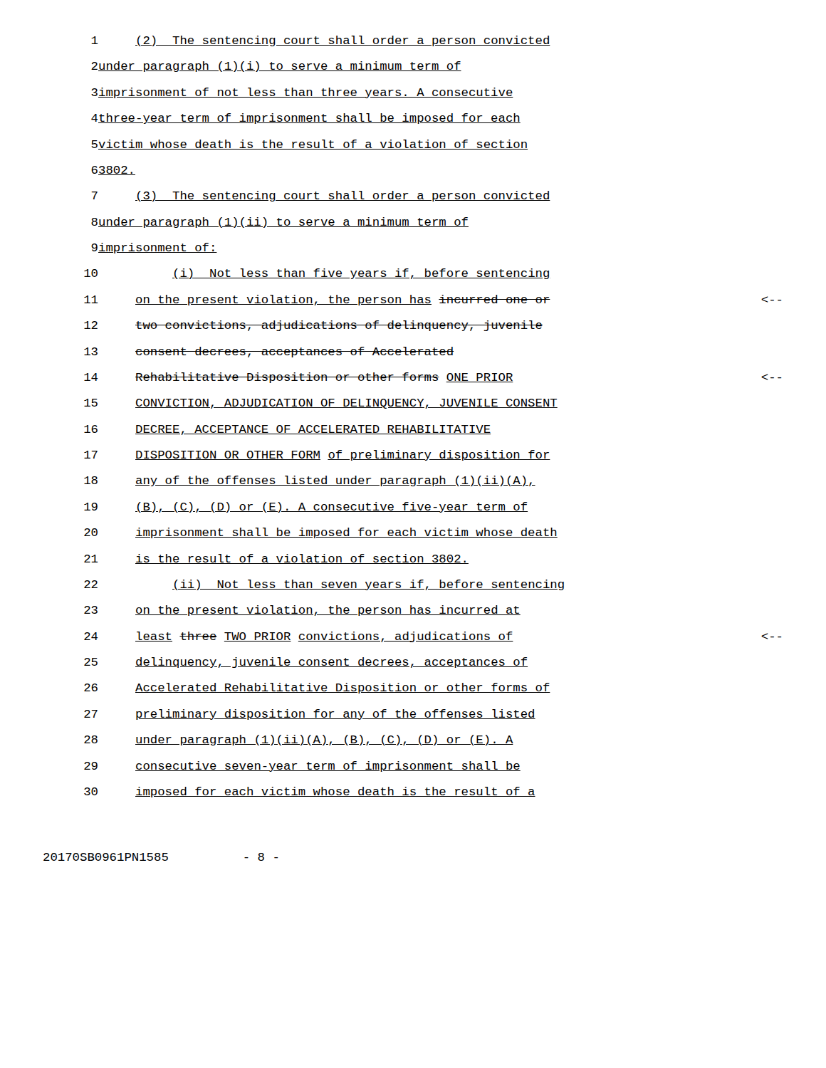| 1 | (2) The sentencing court shall order a person convicted | |
| 2 | under paragraph (1)(i) to serve a minimum term of | |
| 3 | imprisonment of not less than three years. A consecutive | |
| 4 | three-year term of imprisonment shall be imposed for each | |
| 5 | victim whose death is the result of a violation of section | |
| 6 | 3802. | |
| 7 | (3) The sentencing court shall order a person convicted | |
| 8 | under paragraph (1)(ii) to serve a minimum term of | |
| 9 | imprisonment of: | |
| 10 | (i) Not less than five years if, before sentencing | |
| 11 | on the present violation, the person has incurred one or | <-- |
| 12 | two convictions, adjudications of delinquency, juvenile | |
| 13 | consent decrees, acceptances of Accelerated | |
| 14 | Rehabilitative Disposition or other forms ONE PRIOR | <-- |
| 15 | CONVICTION, ADJUDICATION OF DELINQUENCY, JUVENILE CONSENT | |
| 16 | DECREE, ACCEPTANCE OF ACCELERATED REHABILITATIVE | |
| 17 | DISPOSITION OR OTHER FORM of preliminary disposition for | |
| 18 | any of the offenses listed under paragraph (1)(ii)(A), | |
| 19 | (B), (C), (D) or (E). A consecutive five-year term of | |
| 20 | imprisonment shall be imposed for each victim whose death | |
| 21 | is the result of a violation of section 3802. | |
| 22 | (ii) Not less than seven years if, before sentencing | |
| 23 | on the present violation, the person has incurred at | |
| 24 | least three TWO PRIOR convictions, adjudications of | <-- |
| 25 | delinquency, juvenile consent decrees, acceptances of | |
| 26 | Accelerated Rehabilitative Disposition or other forms of | |
| 27 | preliminary disposition for any of the offenses listed | |
| 28 | under paragraph (1)(ii)(A), (B), (C), (D) or (E). A | |
| 29 | consecutive seven-year term of imprisonment shall be | |
| 30 | imposed for each victim whose death is the result of a | |
20170SB0961PN1585 - 8 -